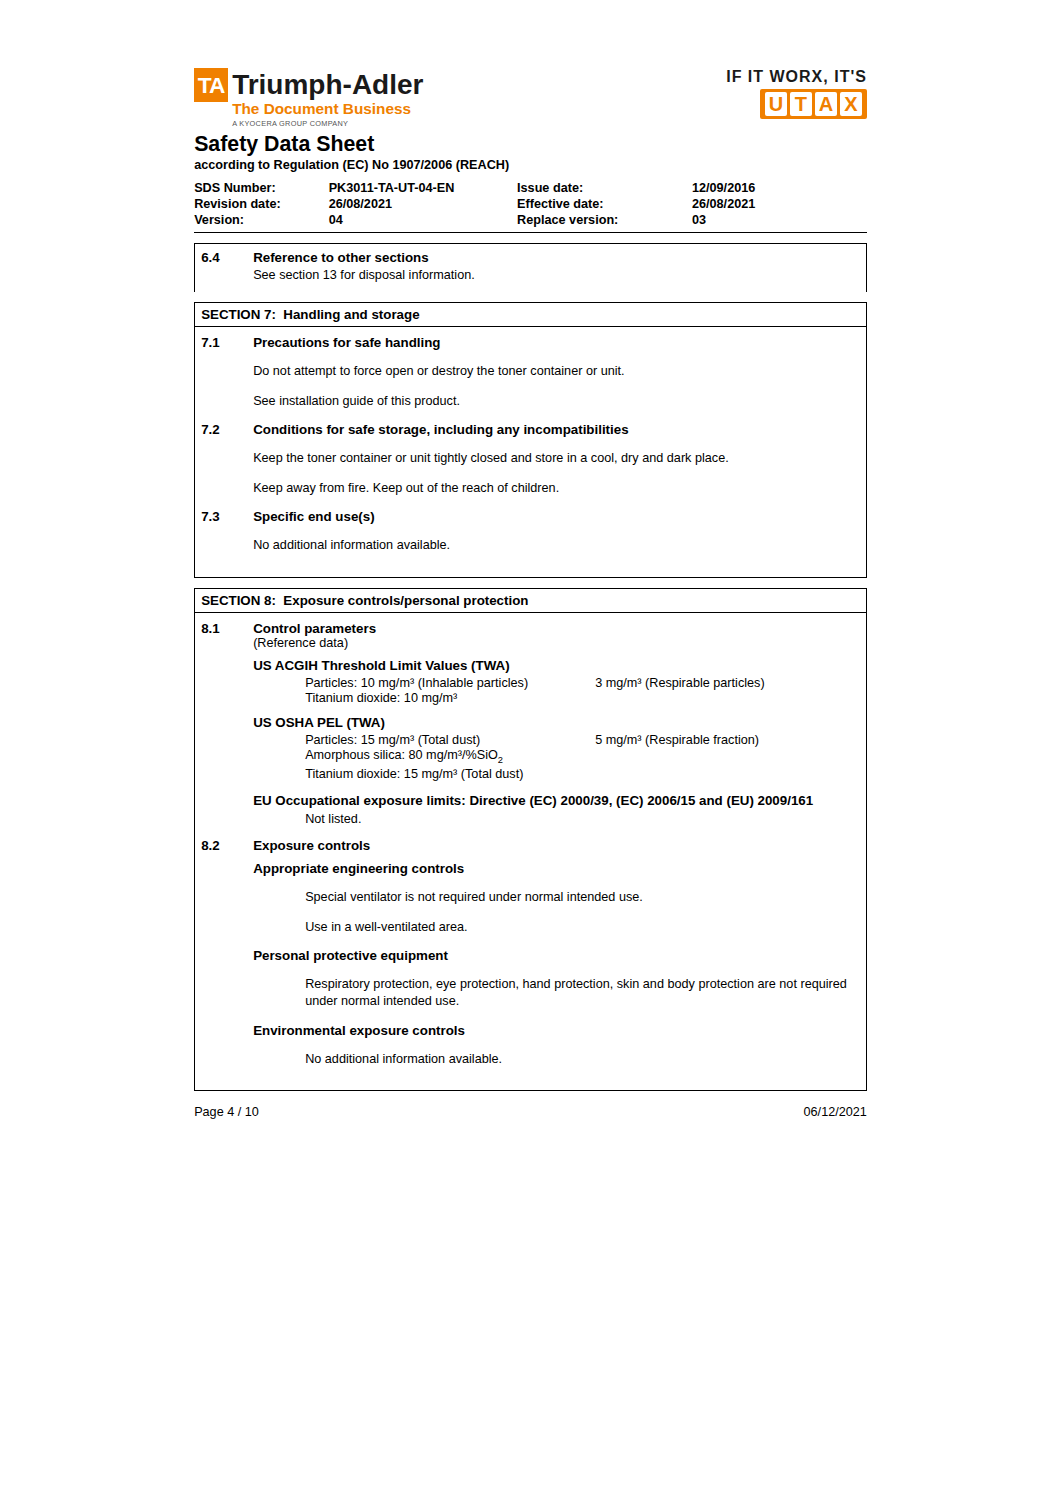TA
Triumph-Adler
The Document Business
A KYOCERA GROUP COMPANY
IF IT WORX, IT'S
U
T
A
X
Safety Data Sheet
according to Regulation (EC) No 1907/2006 (REACH)
| SDS Number: | PK3011-TA-UT-04-EN | Issue date: | 12/09/2016 |
| Revision date: | 26/08/2021 | Effective date: | 26/08/2021 |
| Version: | 04 | Replace version: | 03 |
6.4
Reference to other sections
See section 13 for disposal information.
SECTION 7: Handling and storage
7.1
Precautions for safe handling
Do not attempt to force open or destroy the toner container or unit.
See installation guide of this product.
7.2
Conditions for safe storage, including any incompatibilities
Keep the toner container or unit tightly closed and store in a cool, dry and dark place.
Keep away from fire. Keep out of the reach of children.
7.3
Specific end use(s)
No additional information available.
SECTION 8: Exposure controls/personal protection
8.1
Control parameters
(Reference data)
US ACGIH Threshold Limit Values (TWA)
Particles: 10 mg/m³ (Inhalable particles)
3 mg/m³ (Respirable particles)
Titanium dioxide: 10 mg/m³
US OSHA PEL (TWA)
Particles: 15 mg/m³ (Total dust)
5 mg/m³ (Respirable fraction)
Amorphous silica: 80 mg/m³/%SiO2
Titanium dioxide: 15 mg/m³ (Total dust)
EU Occupational exposure limits: Directive (EC) 2000/39, (EC) 2006/15 and (EU) 2009/161
Not listed.
8.2
Exposure controls
Appropriate engineering controls
Special ventilator is not required under normal intended use.
Use in a well-ventilated area.
Personal protective equipment
Respiratory protection, eye protection, hand protection, skin and body protection are not required under normal intended use.
Environmental exposure controls
No additional information available.
Page 4 / 10
06/12/2021